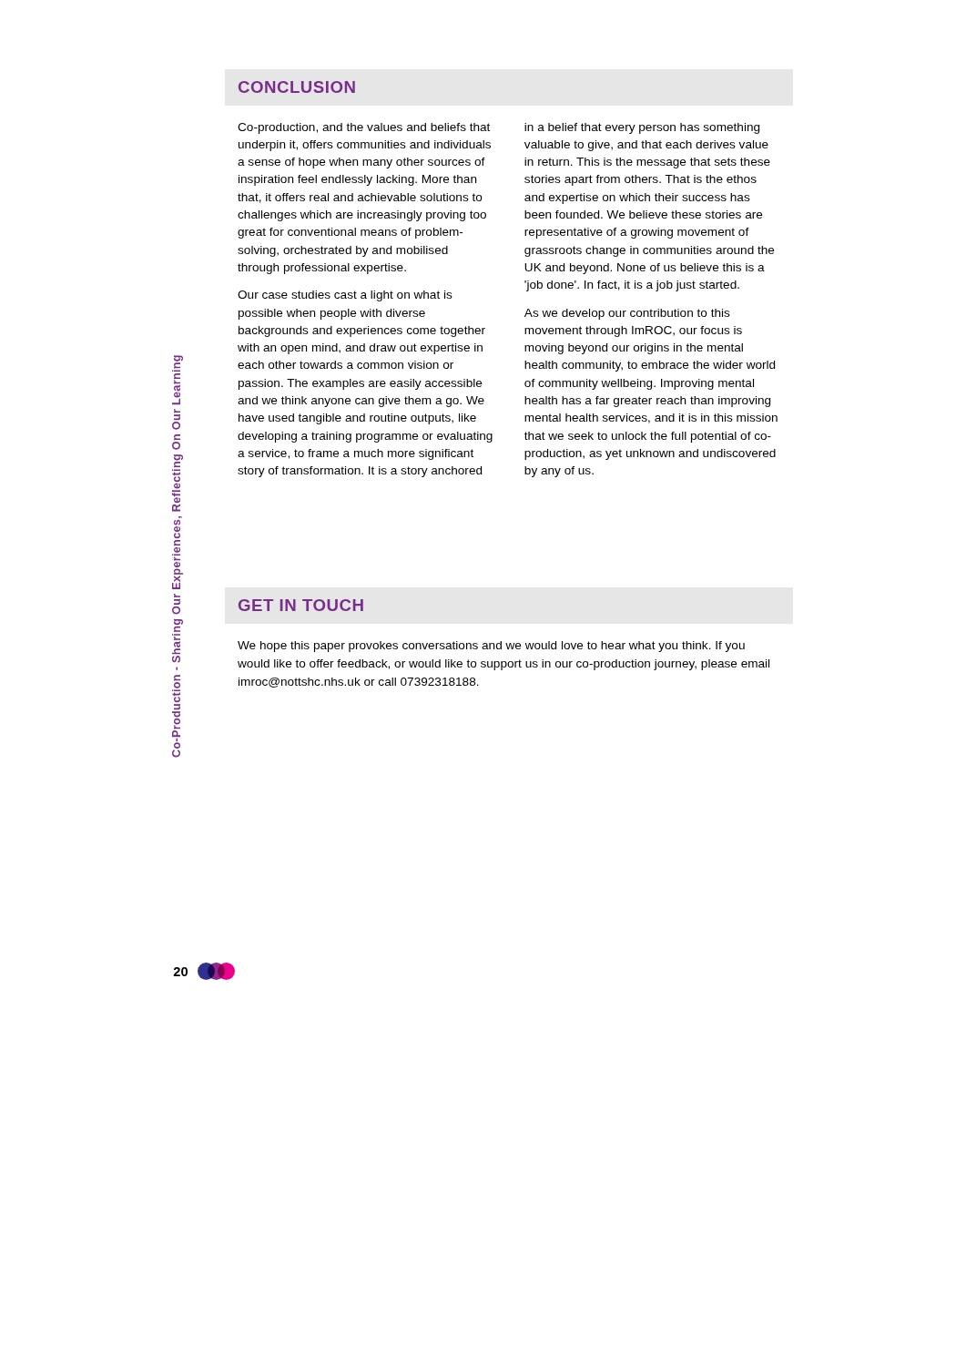Co-Production - Sharing Our Experiences, Reflecting On Our Learning
CONCLUSION
Co-production, and the values and beliefs that underpin it, offers communities and individuals a sense of hope when many other sources of inspiration feel endlessly lacking. More than that, it offers real and achievable solutions to challenges which are increasingly proving too great for conventional means of problem-solving, orchestrated by and mobilised through professional expertise.
Our case studies cast a light on what is possible when people with diverse backgrounds and experiences come together with an open mind, and draw out expertise in each other towards a common vision or passion. The examples are easily accessible and we think anyone can give them a go. We have used tangible and routine outputs, like developing a training programme or evaluating a service, to frame a much more significant story of transformation. It is a story anchored in a belief that every person has something valuable to give, and that each derives value in return. This is the message that sets these stories apart from others. That is the ethos and expertise on which their success has been founded. We believe these stories are representative of a growing movement of grassroots change in communities around the UK and beyond. None of us believe this is a 'job done'. In fact, it is a job just started.
As we develop our contribution to this movement through ImROC, our focus is moving beyond our origins in the mental health community, to embrace the wider world of community wellbeing. Improving mental health has a far greater reach than improving mental health services, and it is in this mission that we seek to unlock the full potential of co-production, as yet unknown and undiscovered by any of us.
GET IN TOUCH
We hope this paper provokes conversations and we would love to hear what you think. If you would like to offer feedback, or would like to support us in our co-production journey, please email imroc@nottshc.nhs.uk or call 07392318188.
20